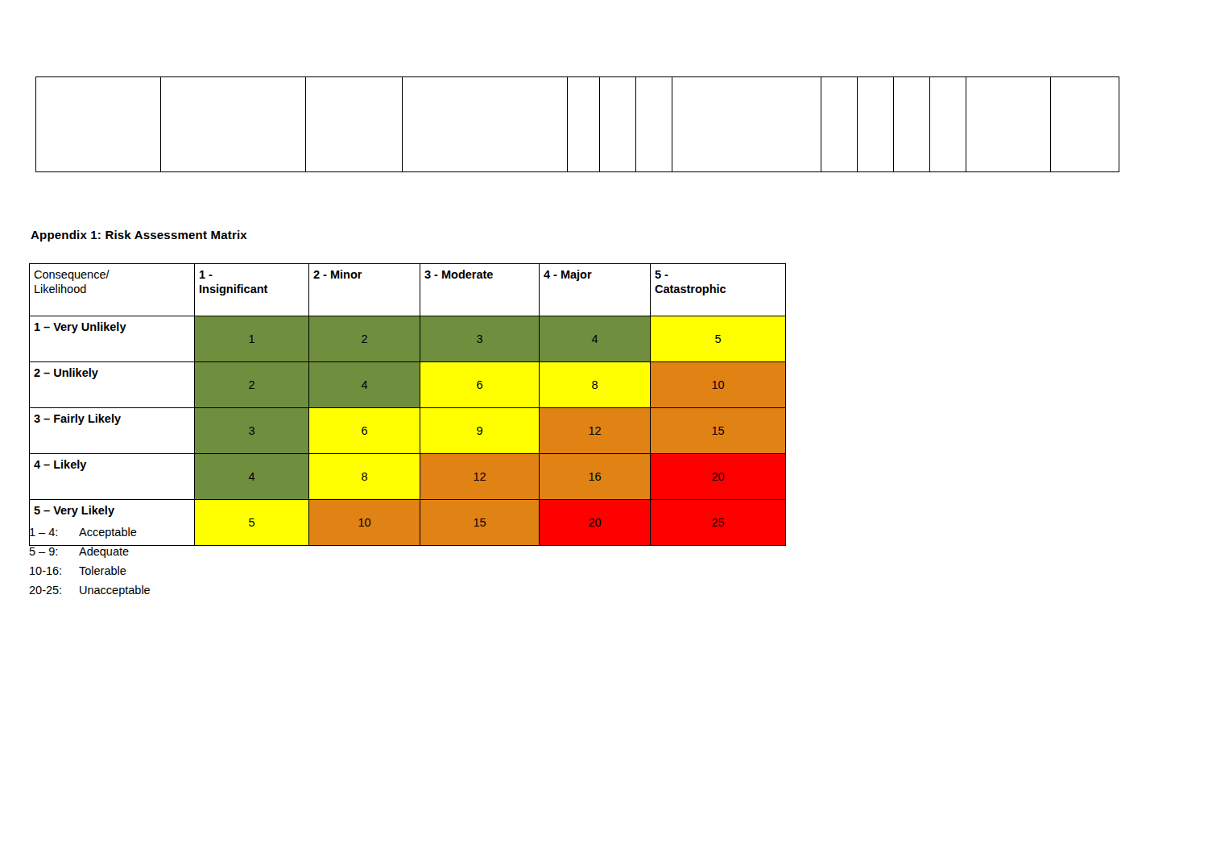Appendix 1: Risk Assessment Matrix
| Consequence/ Likelihood | 1 - Insignificant | 2 - Minor | 3 - Moderate | 4 - Major | 5 - Catastrophic |
| --- | --- | --- | --- | --- | --- |
| 1 – Very Unlikely | 1 | 2 | 3 | 4 | 5 |
| 2 – Unlikely | 2 | 4 | 6 | 8 | 10 |
| 3 – Fairly Likely | 3 | 6 | 9 | 12 | 15 |
| 4 – Likely | 4 | 8 | 12 | 16 | 20 |
| 5 – Very Likely | 5 | 10 | 15 | 20 | 25 |
1 – 4: Acceptable
5 – 9: Adequate
10-16: Tolerable
20-25: Unacceptable